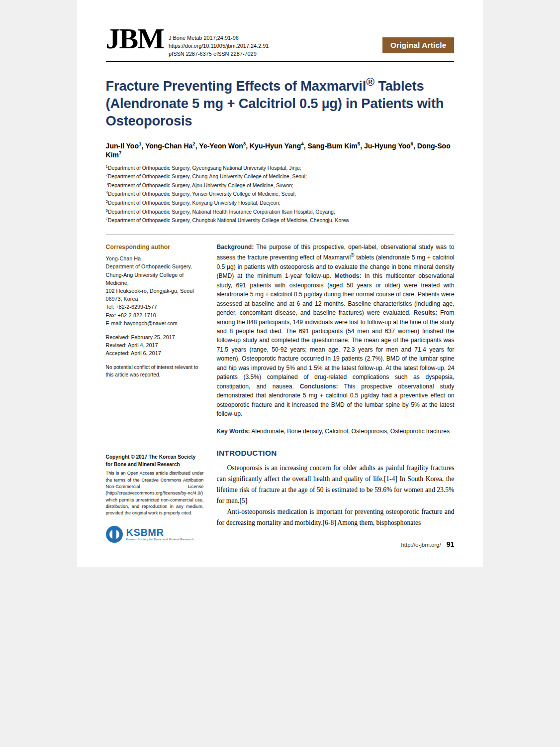JBM
J Bone Metab 2017;24:91-96
https://doi.org/10.11005/jbm.2017.24.2.91
pISSN 2287-6375 eISSN 2287-7029
Original Article
Fracture Preventing Effects of Maxmarvil® Tablets (Alendronate 5 mg + Calcitriol 0.5 µg) in Patients with Osteoporosis
Jun-Il Yoo1, Yong-Chan Ha2, Ye-Yeon Won3, Kyu-Hyun Yang4, Sang-Bum Kim5, Ju-Hyung Yoo6, Dong-Soo Kim7
1Department of Orthopaedic Surgery, Gyeongsang National University Hospital, Jinju;
2Department of Orthopaedic Surgery, Chung-Ang University College of Medicine, Seoul;
3Department of Orthopaedic Surgery, Ajou University College of Medicine, Suwon;
4Department of Orthopaedic Surgery, Yonsei University College of Medicine, Seoul;
5Department of Orthopaedic Surgery, Konyang University Hospital, Daejeon;
6Department of Orthopaedic Surgery, National Health Insurance Corporation Ilsan Hospital, Goyang;
7Department of Orthopaedic Surgery, Chungbuk National University College of Medicine, Cheongju, Korea
Corresponding author
Yong-Chan Ha
Department of Orthopaedic Surgery, Chung-Ang University College of Medicine,
102 Heukseok-ro, Dongjak-gu, Seoul 06973, Korea
Tel: +82-2-6299-1577
Fax: +82-2-822-1710
E-mail: hayongch@naver.com
Received: February 25, 2017
Revised: April 4, 2017
Accepted: April 6, 2017
No potential conflict of interest relevant to this article was reported.
Copyright © 2017 The Korean Society for Bone and Mineral Research
This is an Open Access article distributed under the terms of the Creative Commons Attribution Non-Commercial License (http://creativecommons.org/licenses/by-nc/4.0/) which permits unrestricted non-commercial use, distribution, and reproduction in any medium, provided the original work is properly cited.
KSBMR
Korean Society for Bone and Mineral Research
Background: The purpose of this prospective, open-label, observational study was to assess the fracture preventing effect of Maxmarvil® tablets (alendronate 5 mg + calcitriol 0.5 µg) in patients with osteoporosis and to evaluate the change in bone mineral density (BMD) at the minimum 1-year follow-up. Methods: In this multicenter observational study, 691 patients with osteoporosis (aged 50 years or older) were treated with alendronate 5 mg + calcitriol 0.5 µg/day during their normal course of care. Patients were assessed at baseline and at 6 and 12 months. Baseline characteristics (including age, gender, concomitant disease, and baseline fractures) were evaluated. Results: From among the 848 participants, 149 individuals were lost to follow-up at the time of the study and 8 people had died. The 691 participants (54 men and 637 women) finished the follow-up study and completed the questionnaire. The mean age of the participants was 71.5 years (range, 50-92 years; mean age, 72.3 years for men and 71.4 years for women). Osteoporotic fracture occurred in 19 patients (2.7%). BMD of the lumbar spine and hip was improved by 5% and 1.5% at the latest follow-up. At the latest follow-up, 24 patients (3.5%) complained of drug-related complications such as dyspepsia, constipation, and nausea. Conclusions: This prospective observational study demonstrated that alendronate 5 mg + calcitriol 0.5 µg/day had a preventive effect on osteoporotic fracture and it increased the BMD of the lumbar spine by 5% at the latest follow-up.
Key Words: Alendronate, Bone density, Calcitriol, Osteoporosis, Osteoporotic fractures
INTRODUCTION
Osteoporosis is an increasing concern for older adults as painful fragility fractures can significantly affect the overall health and quality of life.[1-4] In South Korea, the lifetime risk of fracture at the age of 50 is estimated to be 59.6% for women and 23.5% for men.[5]
Anti-osteoporosis medication is important for preventing osteoporotic fracture and for decreasing mortality and morbidity.[6-8] Among them, bisphosphonates
http://e-jbm.org/ 91